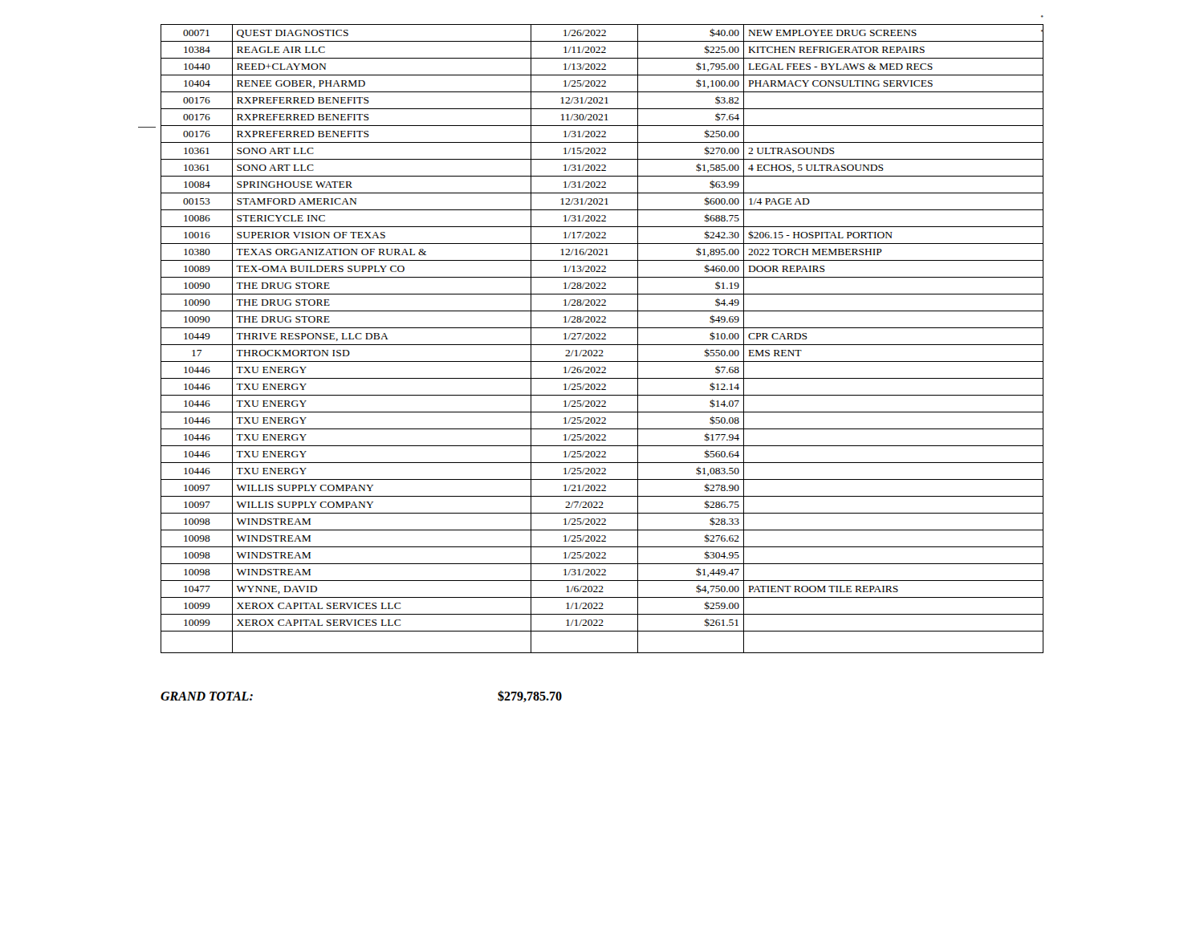•
•
| 00071 | QUEST DIAGNOSTICS | 1/26/2022 | $40.00 | NEW EMPLOYEE DRUG SCREENS |
| 10384 | REAGLE AIR LLC | 1/11/2022 | $225.00 | KITCHEN REFRIGERATOR REPAIRS |
| 10440 | REED+CLAYMON | 1/13/2022 | $1,795.00 | LEGAL FEES - BYLAWS & MED RECS |
| 10404 | RENEE GOBER, PHARMD | 1/25/2022 | $1,100.00 | PHARMACY CONSULTING SERVICES |
| 00176 | RXPREFERRED BENEFITS | 12/31/2021 | $3.82 | |
| 00176 | RXPREFERRED BENEFITS | 11/30/2021 | $7.64 | |
| 00176 | RXPREFERRED BENEFITS | 1/31/2022 | $250.00 | |
| 10361 | SONO ART LLC | 1/15/2022 | $270.00 | 2 ULTRASOUNDS |
| 10361 | SONO ART LLC | 1/31/2022 | $1,585.00 | 4 ECHOS, 5 ULTRASOUNDS |
| 10084 | SPRINGHOUSE WATER | 1/31/2022 | $63.99 | |
| 00153 | STAMFORD AMERICAN | 12/31/2021 | $600.00 | 1/4 PAGE AD |
| 10086 | STERICYCLE INC | 1/31/2022 | $688.75 | |
| 10016 | SUPERIOR VISION OF TEXAS | 1/17/2022 | $242.30 | $206.15 - HOSPITAL PORTION |
| 10380 | TEXAS ORGANIZATION OF RURAL & | 12/16/2021 | $1,895.00 | 2022 TORCH MEMBERSHIP |
| 10089 | TEX-OMA BUILDERS SUPPLY CO | 1/13/2022 | $460.00 | DOOR REPAIRS |
| 10090 | THE DRUG STORE | 1/28/2022 | $1.19 | |
| 10090 | THE DRUG STORE | 1/28/2022 | $4.49 | |
| 10090 | THE DRUG STORE | 1/28/2022 | $49.69 | |
| 10449 | THRIVE RESPONSE, LLC DBA | 1/27/2022 | $10.00 | CPR CARDS |
| 17 | THROCKMORTON ISD | 2/1/2022 | $550.00 | EMS RENT |
| 10446 | TXU ENERGY | 1/26/2022 | $7.68 | |
| 10446 | TXU ENERGY | 1/25/2022 | $12.14 | |
| 10446 | TXU ENERGY | 1/25/2022 | $14.07 | |
| 10446 | TXU ENERGY | 1/25/2022 | $50.08 | |
| 10446 | TXU ENERGY | 1/25/2022 | $177.94 | |
| 10446 | TXU ENERGY | 1/25/2022 | $560.64 | |
| 10446 | TXU ENERGY | 1/25/2022 | $1,083.50 | |
| 10097 | WILLIS SUPPLY COMPANY | 1/21/2022 | $278.90 | |
| 10097 | WILLIS SUPPLY COMPANY | 2/7/2022 | $286.75 | |
| 10098 | WINDSTREAM | 1/25/2022 | $28.33 | |
| 10098 | WINDSTREAM | 1/25/2022 | $276.62 | |
| 10098 | WINDSTREAM | 1/25/2022 | $304.95 | |
| 10098 | WINDSTREAM | 1/31/2022 | $1,449.47 | |
| 10477 | WYNNE, DAVID | 1/6/2022 | $4,750.00 | PATIENT ROOM TILE REPAIRS |
| 10099 | XEROX CAPITAL SERVICES LLC | 1/1/2022 | $259.00 | |
| 10099 | XEROX CAPITAL SERVICES LLC | 1/1/2022 | $261.51 | |
GRAND TOTAL: $279,785.70